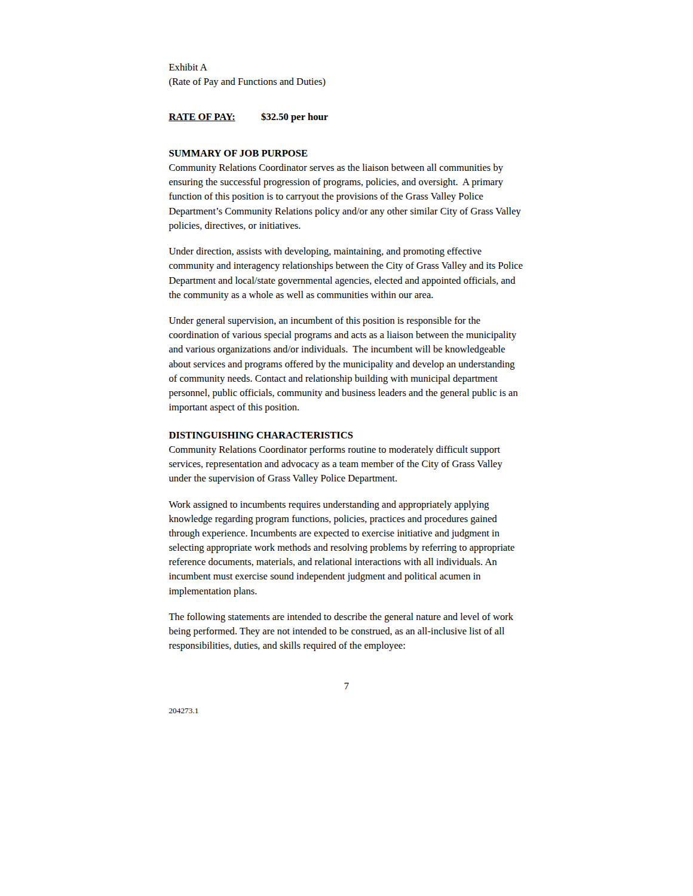Exhibit A
(Rate of Pay and Functions and Duties)
RATE OF PAY:$32.50 per hour
SUMMARY OF JOB PURPOSE
Community Relations Coordinator serves as the liaison between all communities by ensuring the successful progression of programs, policies, and oversight. A primary function of this position is to carryout the provisions of the Grass Valley Police Department’s Community Relations policy and/or any other similar City of Grass Valley policies, directives, or initiatives.
Under direction, assists with developing, maintaining, and promoting effective community and interagency relationships between the City of Grass Valley and its Police Department and local/state governmental agencies, elected and appointed officials, and the community as a whole as well as communities within our area.
Under general supervision, an incumbent of this position is responsible for the coordination of various special programs and acts as a liaison between the municipality and various organizations and/or individuals. The incumbent will be knowledgeable about services and programs offered by the municipality and develop an understanding of community needs. Contact and relationship building with municipal department personnel, public officials, community and business leaders and the general public is an important aspect of this position.
DISTINGUISHING CHARACTERISTICS
Community Relations Coordinator performs routine to moderately difficult support services, representation and advocacy as a team member of the City of Grass Valley under the supervision of Grass Valley Police Department.
Work assigned to incumbents requires understanding and appropriately applying knowledge regarding program functions, policies, practices and procedures gained through experience. Incumbents are expected to exercise initiative and judgment in selecting appropriate work methods and resolving problems by referring to appropriate reference documents, materials, and relational interactions with all individuals. An incumbent must exercise sound independent judgment and political acumen in implementation plans.
The following statements are intended to describe the general nature and level of work being performed. They are not intended to be construed, as an all-inclusive list of all responsibilities, duties, and skills required of the employee:
7
204273.1